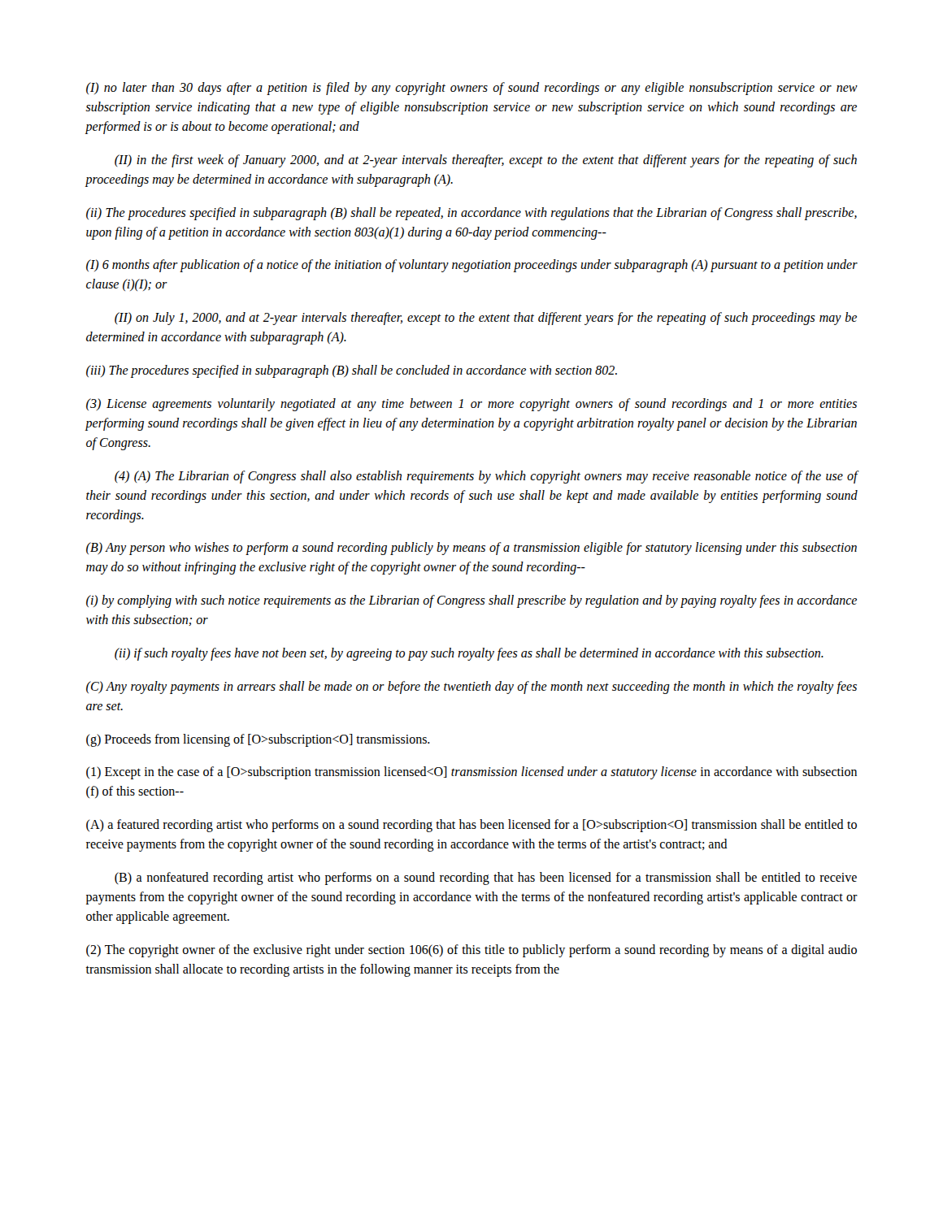(I) no later than 30 days after a petition is filed by any copyright owners of sound recordings or any eligible nonsubscription service or new subscription service indicating that a new type of eligible nonsubscription service or new subscription service on which sound recordings are performed is or is about to become operational; and
(II) in the first week of January 2000, and at 2-year intervals thereafter, except to the extent that different years for the repeating of such proceedings may be determined in accordance with subparagraph (A).
(ii) The procedures specified in subparagraph (B) shall be repeated, in accordance with regulations that the Librarian of Congress shall prescribe, upon filing of a petition in accordance with section 803(a)(1) during a 60-day period commencing--
(I) 6 months after publication of a notice of the initiation of voluntary negotiation proceedings under subparagraph (A) pursuant to a petition under clause (i)(I); or
(II) on July 1, 2000, and at 2-year intervals thereafter, except to the extent that different years for the repeating of such proceedings may be determined in accordance with subparagraph (A).
(iii) The procedures specified in subparagraph (B) shall be concluded in accordance with section 802.
(3) License agreements voluntarily negotiated at any time between 1 or more copyright owners of sound recordings and 1 or more entities performing sound recordings shall be given effect in lieu of any determination by a copyright arbitration royalty panel or decision by the Librarian of Congress.
(4) (A) The Librarian of Congress shall also establish requirements by which copyright owners may receive reasonable notice of the use of their sound recordings under this section, and under which records of such use shall be kept and made available by entities performing sound recordings.
(B) Any person who wishes to perform a sound recording publicly by means of a transmission eligible for statutory licensing under this subsection may do so without infringing the exclusive right of the copyright owner of the sound recording--
(i) by complying with such notice requirements as the Librarian of Congress shall prescribe by regulation and by paying royalty fees in accordance with this subsection; or
(ii) if such royalty fees have not been set, by agreeing to pay such royalty fees as shall be determined in accordance with this subsection.
(C) Any royalty payments in arrears shall be made on or before the twentieth day of the month next succeeding the month in which the royalty fees are set.
(g) Proceeds from licensing of [O>subscription<O] transmissions.
(1) Except in the case of a [O>subscription transmission licensed<O] transmission licensed under a statutory license in accordance with subsection (f) of this section--
(A) a featured recording artist who performs on a sound recording that has been licensed for a [O>subscription<O] transmission shall be entitled to receive payments from the copyright owner of the sound recording in accordance with the terms of the artist's contract; and
(B) a nonfeatured recording artist who performs on a sound recording that has been licensed for a transmission shall be entitled to receive payments from the copyright owner of the sound recording in accordance with the terms of the nonfeatured recording artist's applicable contract or other applicable agreement.
(2) The copyright owner of the exclusive right under section 106(6) of this title to publicly perform a sound recording by means of a digital audio transmission shall allocate to recording artists in the following manner its receipts from the